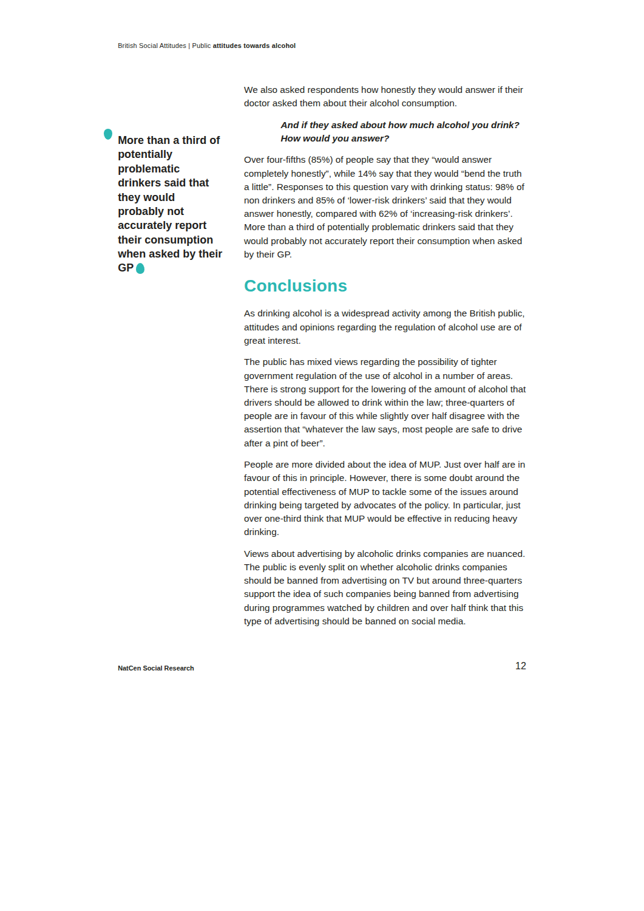British Social Attitudes | Public attitudes towards alcohol
More than a third of potentially problematic drinkers said that they would probably not accurately report their consumption when asked by their GP
We also asked respondents how honestly they would answer if their doctor asked them about their alcohol consumption.
And if they asked about how much alcohol you drink? How would you answer?
Over four-fifths (85%) of people say that they “would answer completely honestly”, while 14% say that they would “bend the truth a little”. Responses to this question vary with drinking status: 98% of non drinkers and 85% of ‘lower-risk drinkers’ said that they would answer honestly, compared with 62% of ‘increasing-risk drinkers’. More than a third of potentially problematic drinkers said that they would probably not accurately report their consumption when asked by their GP.
Conclusions
As drinking alcohol is a widespread activity among the British public, attitudes and opinions regarding the regulation of alcohol use are of great interest.
The public has mixed views regarding the possibility of tighter government regulation of the use of alcohol in a number of areas. There is strong support for the lowering of the amount of alcohol that drivers should be allowed to drink within the law; three-quarters of people are in favour of this while slightly over half disagree with the assertion that “whatever the law says, most people are safe to drive after a pint of beer”.
People are more divided about the idea of MUP. Just over half are in favour of this in principle. However, there is some doubt around the potential effectiveness of MUP to tackle some of the issues around drinking being targeted by advocates of the policy. In particular, just over one-third think that MUP would be effective in reducing heavy drinking.
Views about advertising by alcoholic drinks companies are nuanced. The public is evenly split on whether alcoholic drinks companies should be banned from advertising on TV but around three-quarters support the idea of such companies being banned from advertising during programmes watched by children and over half think that this type of advertising should be banned on social media.
NatCen Social Research
12